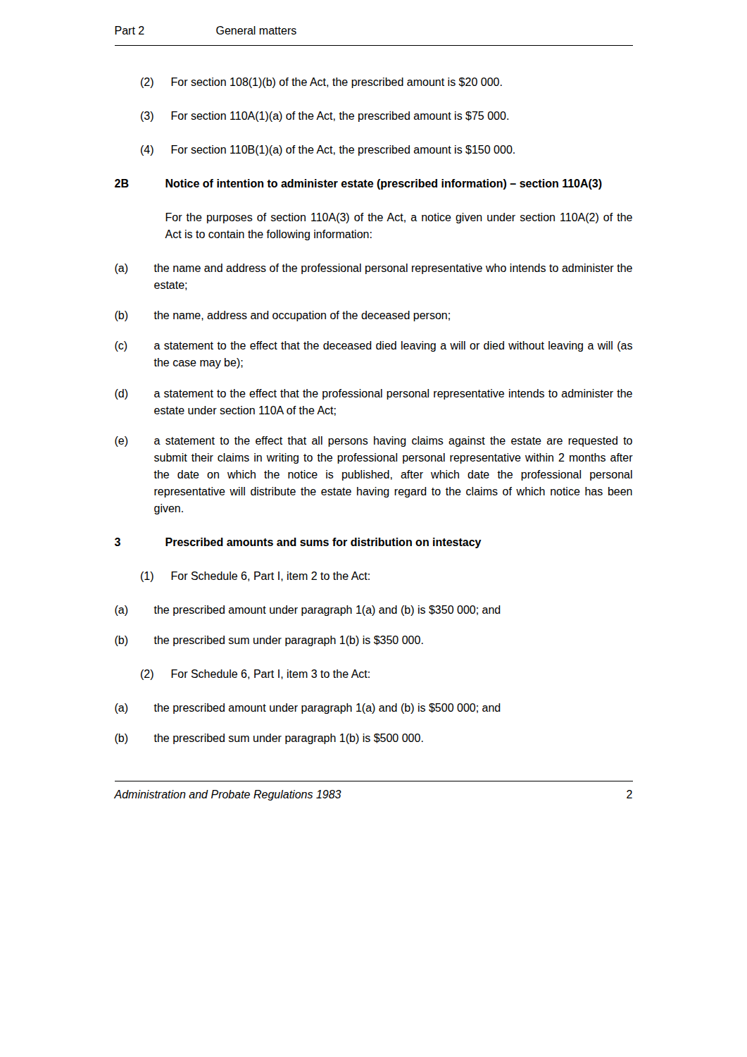Part 2
General matters
(2)
For section 108(1)(b) of the Act, the prescribed amount is $20 000.
(3)
For section 110A(1)(a) of the Act, the prescribed amount is $75 000.
(4)
For section 110B(1)(a) of the Act, the prescribed amount is $150 000.
2B
Notice of intention to administer estate (prescribed information) – section 110A(3)
For the purposes of section 110A(3) of the Act, a notice given under section 110A(2) of the Act is to contain the following information:
(a) the name and address of the professional personal representative who intends to administer the estate;
(b) the name, address and occupation of the deceased person;
(c) a statement to the effect that the deceased died leaving a will or died without leaving a will (as the case may be);
(d) a statement to the effect that the professional personal representative intends to administer the estate under section 110A of the Act;
(e) a statement to the effect that all persons having claims against the estate are requested to submit their claims in writing to the professional personal representative within 2 months after the date on which the notice is published, after which date the professional personal representative will distribute the estate having regard to the claims of which notice has been given.
3
Prescribed amounts and sums for distribution on intestacy
(1)
For Schedule 6, Part I, item 2 to the Act:
(a) the prescribed amount under paragraph 1(a) and (b) is $350 000; and
(b) the prescribed sum under paragraph 1(b) is $350 000.
(2)
For Schedule 6, Part I, item 3 to the Act:
(a) the prescribed amount under paragraph 1(a) and (b) is $500 000; and
(b) the prescribed sum under paragraph 1(b) is $500 000.
Administration and Probate Regulations 1983 2